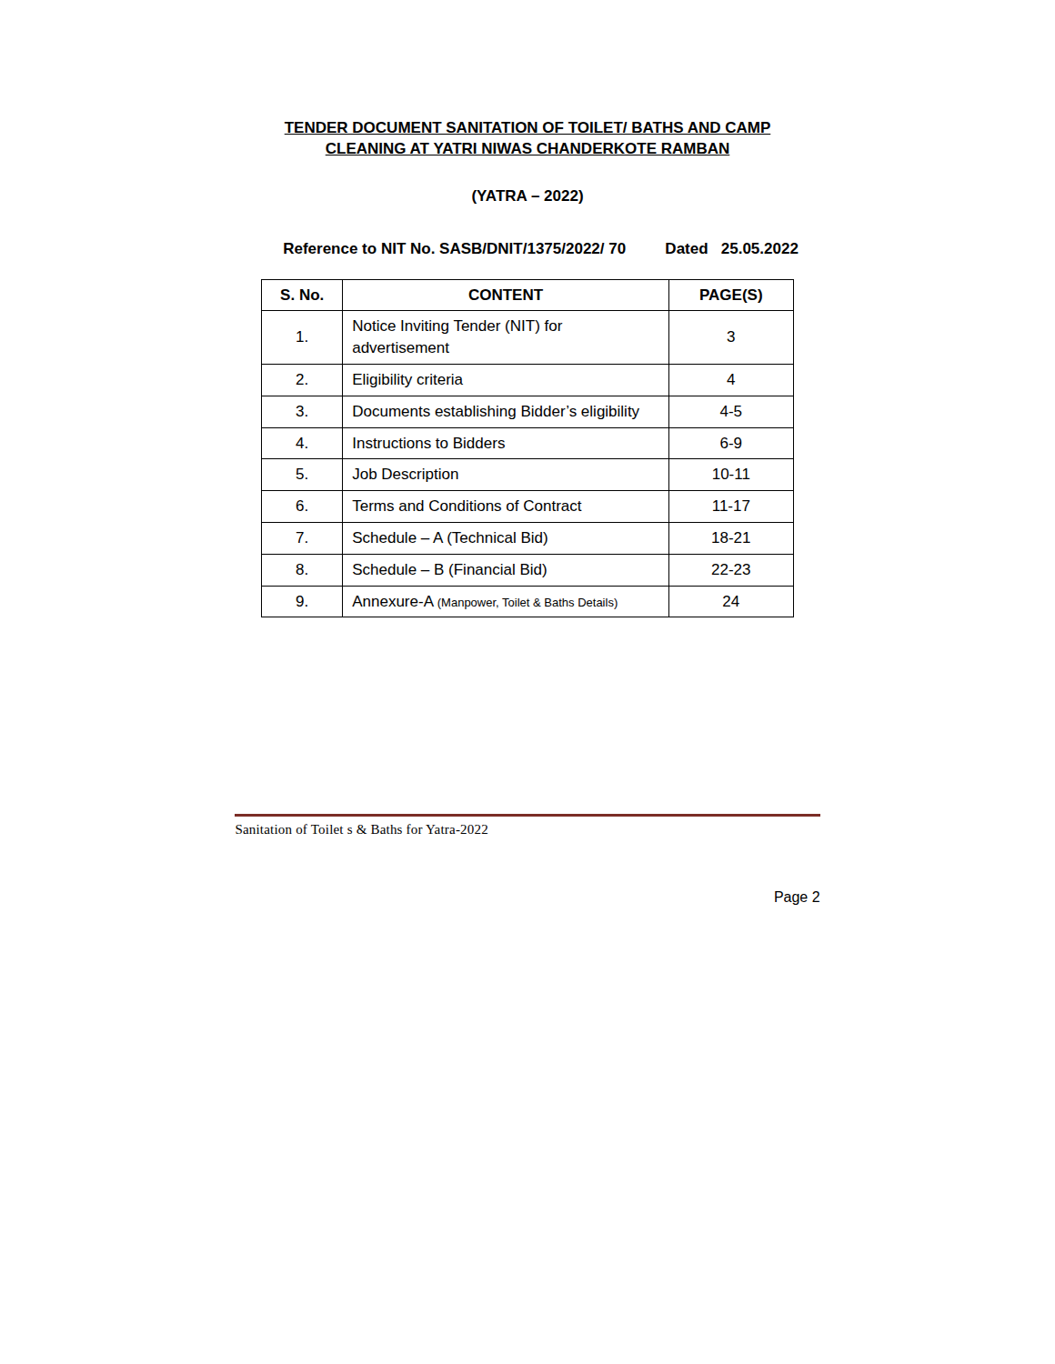TENDER DOCUMENT SANITATION OF TOILET/ BATHS AND CAMP CLEANING AT YATRI NIWAS CHANDERKOTE RAMBAN
(YATRA – 2022)
Reference to NIT No. SASB/DNIT/1375/2022/ 70 Dated 25.05.2022
| S. No. | CONTENT | PAGE(S) |
| --- | --- | --- |
| 1. | Notice Inviting Tender (NIT) for advertisement | 3 |
| 2. | Eligibility criteria | 4 |
| 3. | Documents establishing Bidder’s eligibility | 4-5 |
| 4. | Instructions to Bidders | 6-9 |
| 5. | Job Description | 10-11 |
| 6. | Terms and Conditions of Contract | 11-17 |
| 7. | Schedule – A (Technical Bid) | 18-21 |
| 8. | Schedule – B (Financial Bid) | 22-23 |
| 9. | Annexure-A (Manpower, Toilet & Baths Details) | 24 |
Sanitation of Toilet s & Baths for Yatra-2022
Page 2